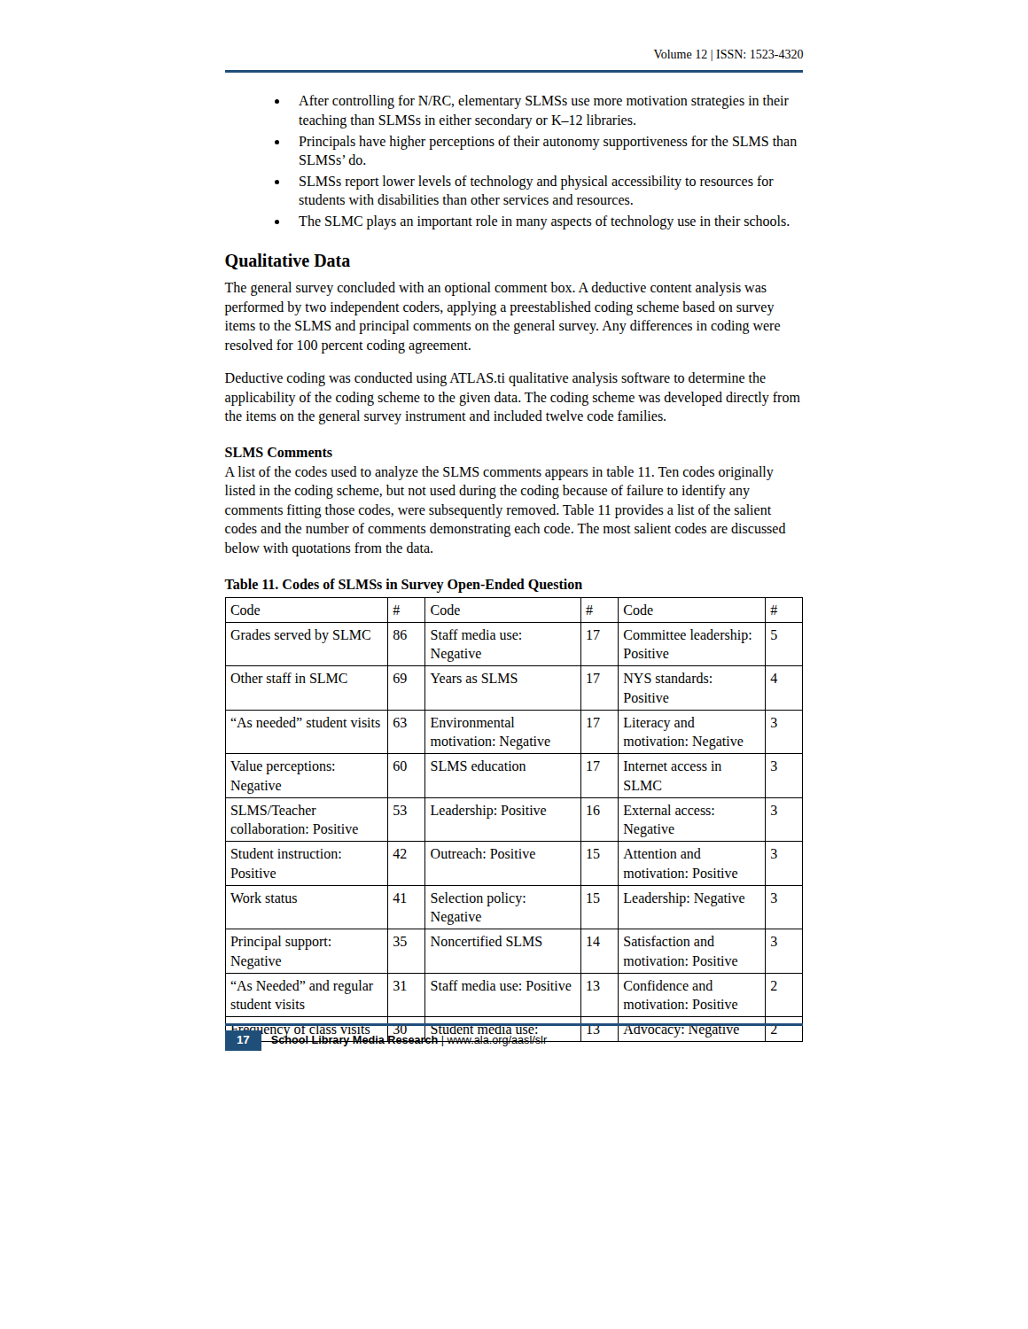Volume 12 | ISSN: 1523-4320
After controlling for N/RC, elementary SLMSs use more motivation strategies in their teaching than SLMSs in either secondary or K–12 libraries.
Principals have higher perceptions of their autonomy supportiveness for the SLMS than SLMSs’ do.
SLMSs report lower levels of technology and physical accessibility to resources for students with disabilities than other services and resources.
The SLMC plays an important role in many aspects of technology use in their schools.
Qualitative Data
The general survey concluded with an optional comment box. A deductive content analysis was performed by two independent coders, applying a preestablished coding scheme based on survey items to the SLMS and principal comments on the general survey. Any differences in coding were resolved for 100 percent coding agreement.
Deductive coding was conducted using ATLAS.ti qualitative analysis software to determine the applicability of the coding scheme to the given data. The coding scheme was developed directly from the items on the general survey instrument and included twelve code families.
SLMS Comments
A list of the codes used to analyze the SLMS comments appears in table 11. Ten codes originally listed in the coding scheme, but not used during the coding because of failure to identify any comments fitting those codes, were subsequently removed. Table 11 provides a list of the salient codes and the number of comments demonstrating each code. The most salient codes are discussed below with quotations from the data.
Table 11. Codes of SLMSs in Survey Open-Ended Question
| Code | # | Code | # | Code | # |
| --- | --- | --- | --- | --- | --- |
| Grades served by SLMC | 86 | Staff media use: Negative | 17 | Committee leadership: Positive | 5 |
| Other staff in SLMC | 69 | Years as SLMS | 17 | NYS standards: Positive | 4 |
| “As needed” student visits | 63 | Environmental motivation: Negative | 17 | Literacy and motivation: Negative | 3 |
| Value perceptions: Negative | 60 | SLMS education | 17 | Internet access in SLMC | 3 |
| SLMS/Teacher collaboration: Positive | 53 | Leadership: Positive | 16 | External access: Negative | 3 |
| Student instruction: Positive | 42 | Outreach: Positive | 15 | Attention and motivation: Positive | 3 |
| Work status | 41 | Selection policy: Negative | 15 | Leadership: Negative | 3 |
| Principal support: Negative | 35 | Noncertified SLMS | 14 | Satisfaction and motivation: Positive | 3 |
| “As Needed” and regular student visits | 31 | Staff media use: Positive | 13 | Confidence and motivation: Positive | 2 |
| Frequency of class visits | 30 | Student media use: | 13 | Advocacy: Negative | 2 |
17 School Library Media Research | www.ala.org/aasl/slr